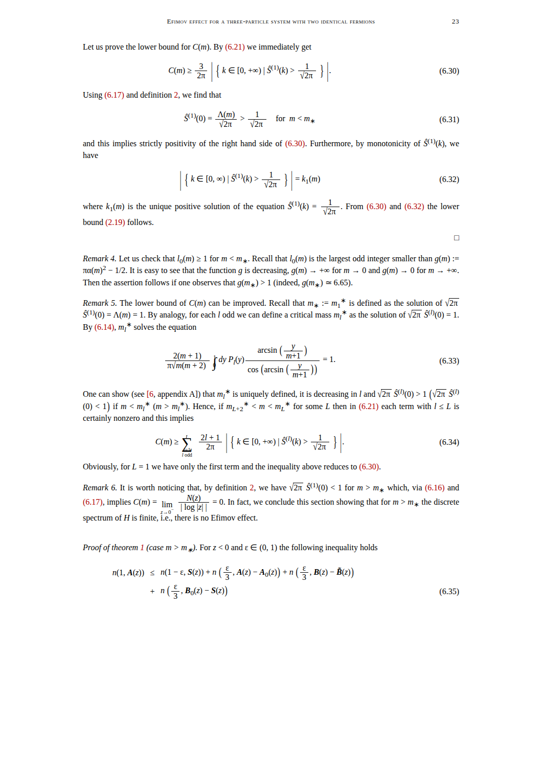Efimov effect for a three-particle system with two identical fermions 23
Let us prove the lower bound for C(m). By (6.21) we immediately get
C(m) ≥ 32π | { k ∈ [0, +∞) | Ŝ(1)(k) > 1√2π } |.
(6.30)
Using (6.17) and definition 2, we find that
Ŝ(1)(0) = Λ(m)√2π > 1√2π for m < m∗
(6.31)
and this implies strictly positivity of the right hand side of (6.30). Furthermore, by monotonicity of Ŝ(1)(k), we have
| { k ∈ [0, ∞) | Ŝ(1)(k) > 1√2π } | = k1(m)
(6.32)
where k1(m) is the unique positive solution of the equation Ŝ(1)(k) = 1√2π. From (6.30) and (6.32) the lower bound (2.19) follows.
□
Remark 4. Let us check that l0(m) ≥ 1 for m < m∗. Recall that l0(m) is the largest odd integer smaller than g(m) := πα(m)2 − 1/2. It is easy to see that the function g is decreasing, g(m) → +∞ for m → 0 and g(m) → 0 for m → +∞. Then the assertion follows if one observes that g(m∗) > 1 (indeed, g(m∗) ≃ 6.65).
Remark 5. The lower bound of C(m) can be improved. Recall that m∗ := m1∗ is defined as the solution of √2π Ŝ(1)(0) = Λ(m) = 1. By analogy, for each l odd we can define a critical mass ml∗ as the solution of √2π Ŝ(l)(0) = 1. By (6.14), ml∗ solves the equation
2(m + 1) π√m(m + 2) ∫10 dy Pl(y)arcsin (ym+1) cos (arcsin (ym+1)) = 1.
(6.33)
One can show (see [6, appendix A]) that ml∗ is uniquely defined, it is decreasing in l and √2π Ŝ(l)(0) > 1 (√2π Ŝ(l)(0) < 1) if m < ml∗ (m > ml∗). Hence, if mL+2∗ < m < mL∗ for some L then in (6.21) each term with l ≤ L is certainly nonzero and this implies
C(m) ≥ L∑l=1
l odd 2l + 12π | { k ∈ [0, +∞) | Ŝ(l)(k) > 1√2π } |.
(6.34)
Obviously, for L = 1 we have only the first term and the inequality above reduces to (6.30).
Remark 6. It is worth noticing that, by definition 2, we have √2π Ŝ(1)(0) < 1 for m > m∗ which, via (6.16) and (6.17), implies C(m) = limz→0− N(z)| log |z| | = 0. In fact, we conclude this section showing that for m > m∗ the discrete spectrum of H is finite, i.e., there is no Efimov effect.
Proof of theorem 1 (case m > m∗). For z < 0 and ε ∈ (0, 1) the following inequality holds
n(1, A(z))
≤
n(1 − ε, S(z)) + n (ε 3, A(z) − A0(z)) + n (ε 3, B(z) − B̃(z))
+
n (ε 3, B0(z) − S(z))
(6.35)